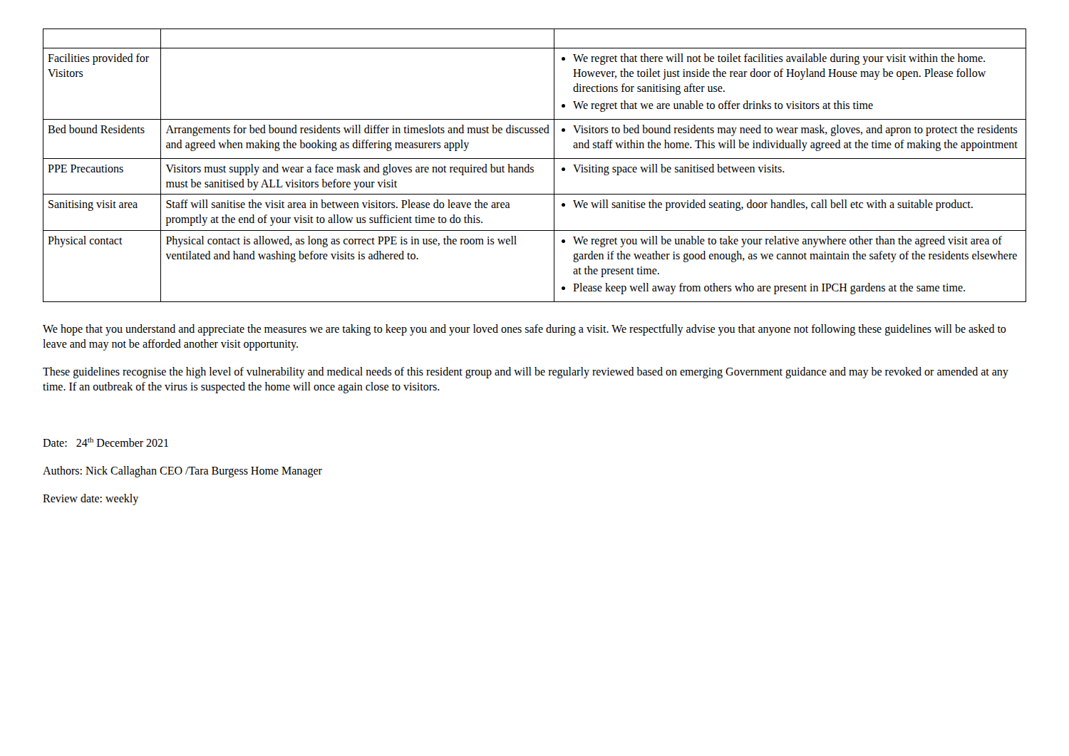| Facilities provided for Visitors | | We regret that there will not be toilet facilities available during your visit within the home. However, the toilet just inside the rear door of Hoyland House may be open. Please follow directions for sanitising after use. We regret that we are unable to offer drinks to visitors at this time |
| Bed bound Residents | Arrangements for bed bound residents will differ in timeslots and must be discussed and agreed when making the booking as differing measurers apply | Visitors to bed bound residents may need to wear mask, gloves, and apron to protect the residents and staff within the home. This will be individually agreed at the time of making the appointment |
| PPE Precautions | Visitors must supply and wear a face mask and gloves are not required but hands must be sanitised by ALL visitors before your visit | Visiting space will be sanitised between visits. |
| Sanitising visit area | Staff will sanitise the visit area in between visitors. Please do leave the area promptly at the end of your visit to allow us sufficient time to do this. | We will sanitise the provided seating, door handles, call bell etc with a suitable product. |
| Physical contact | Physical contact is allowed, as long as correct PPE is in use, the room is well ventilated and hand washing before visits is adhered to. | We regret you will be unable to take your relative anywhere other than the agreed visit area of garden if the weather is good enough, as we cannot maintain the safety of the residents elsewhere at the present time. Please keep well away from others who are present in IPCH gardens at the same time. |
We hope that you understand and appreciate the measures we are taking to keep you and your loved ones safe during a visit. We respectfully advise you that anyone not following these guidelines will be asked to leave and may not be afforded another visit opportunity.
These guidelines recognise the high level of vulnerability and medical needs of this resident group and will be regularly reviewed based on emerging Government guidance and may be revoked or amended at any time. If an outbreak of the virus is suspected the home will once again close to visitors.
Date: 24th December 2021
Authors: Nick Callaghan CEO /Tara Burgess Home Manager
Review date: weekly